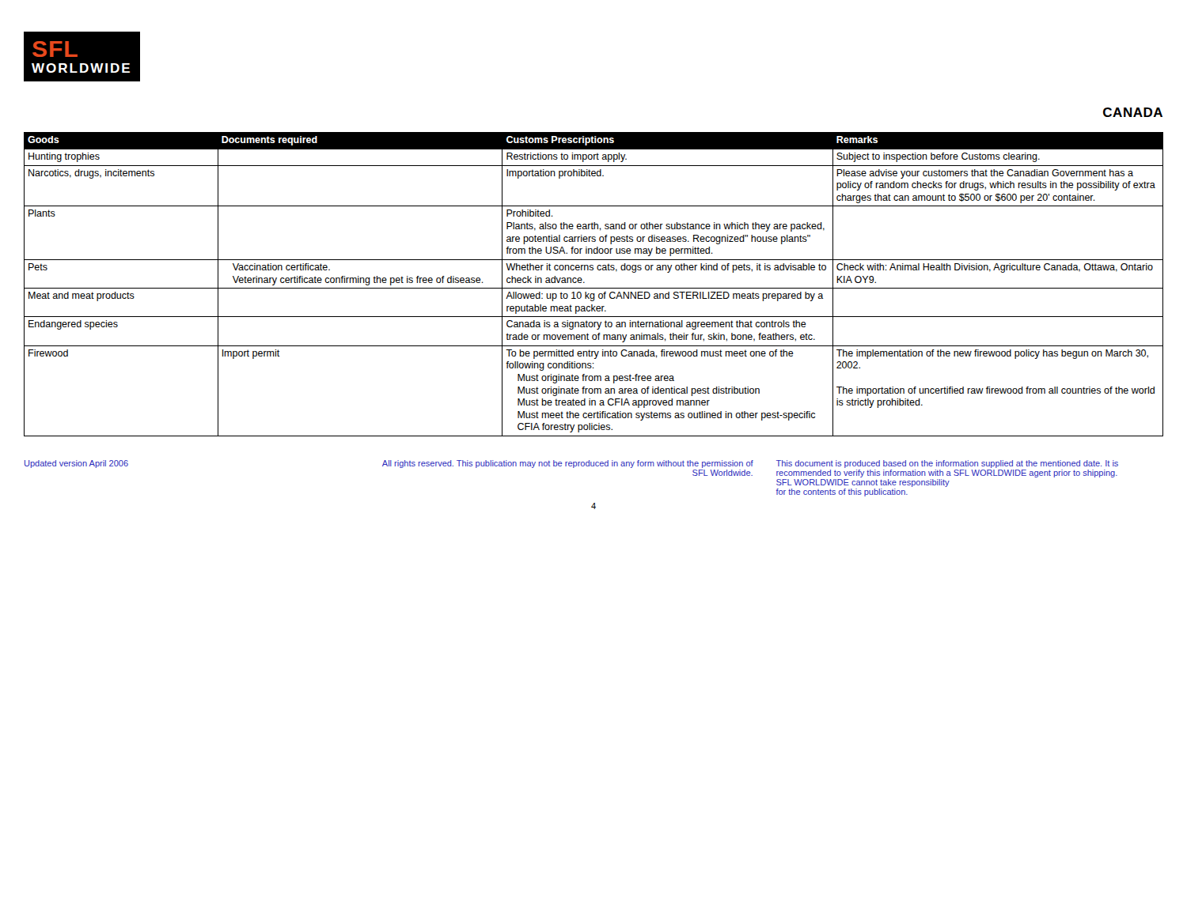SFL WORLDWIDE
CANADA
| Goods | Documents required | Customs Prescriptions | Remarks |
| --- | --- | --- | --- |
| Hunting trophies | | Restrictions to import apply. | Subject to inspection before Customs clearing. |
| Narcotics, drugs, incitements | | Importation prohibited. | Please advise your customers that the Canadian Government has a policy of random checks for drugs, which results in the possibility of extra charges that can amount to $500 or $600 per 20' container. |
| Plants | | Prohibited. Plants, also the earth, sand or other substance in which they are packed, are potential carriers of pests or diseases. Recognized" house plants" from the USA. for indoor use may be permitted. | |
| Pets | Vaccination certificate. Veterinary certificate confirming the pet is free of disease. | Whether it concerns cats, dogs or any other kind of pets, it is advisable to check in advance. | Check with: Animal Health Division, Agriculture Canada, Ottawa, Ontario KIA OY9. |
| Meat and meat products | | Allowed: up to 10 kg of CANNED and STERILIZED meats prepared by a reputable meat packer. | |
| Endangered species | | Canada is a signatory to an international agreement that controls the trade or movement of many animals, their fur, skin, bone, feathers, etc. | |
| Firewood | Import permit | To be permitted entry into Canada, firewood must meet one of the following conditions: Must originate from a pest-free area Must originate from an area of identical pest distribution Must be treated in a CFIA approved manner Must meet the certification systems as outlined in other pest-specific CFIA forestry policies. | The implementation of the new firewood policy has begun on March 30, 2002. The importation of uncertified raw firewood from all countries of the world is strictly prohibited. |
Updated version April 2006
All rights reserved. This publication may not be reproduced in any form without the permission of SFL Worldwide.
This document is produced based on the information supplied at the mentioned date. It is recommended to verify this information with a SFL WORLDWIDE agent prior to shipping.
SFL WORLDWIDE cannot take responsibility
for the contents of this publication.
4